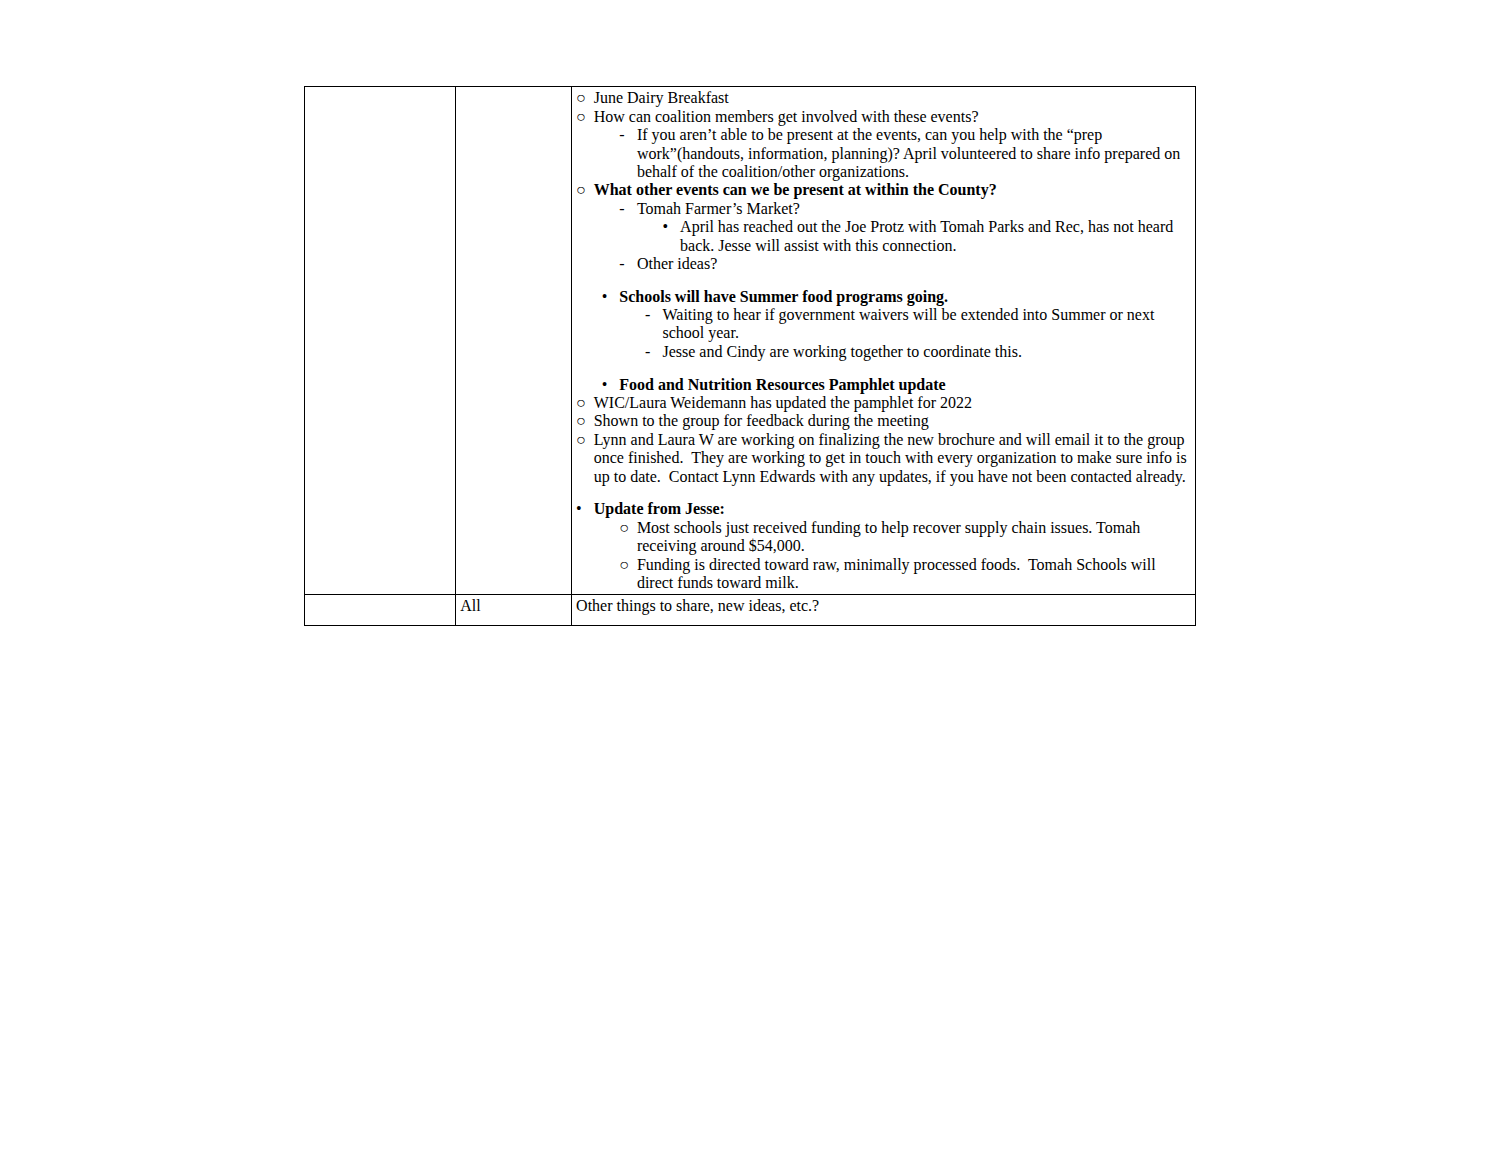| | | June Dairy Breakfast How can coalition members get involved with these events? If you aren’t able to be present at the events, can you help with the “prep work”(handouts, information, planning)? April volunteered to share info prepared on behalf of the coalition/other organizations. What other events can we be present at within the County? Tomah Farmer’s Market? April has reached out the Joe Protz with Tomah Parks and Rec, has not heard back. Jesse will assist with this connection. Other ideas? Schools will have Summer food programs going. Waiting to hear if government waivers will be extended into Summer or next school year. Jesse and Cindy are working together to coordinate this. Food and Nutrition Resources Pamphlet update WIC/Laura Weidemann has updated the pamphlet for 2022 Shown to the group for feedback during the meeting Lynn and Laura W are working on finalizing the new brochure and will email it to the group once finished. They are working to get in touch with every organization to make sure info is up to date. Contact Lynn Edwards with any updates, if you have not been contacted already. Update from Jesse: Most schools just received funding to help recover supply chain issues. Tomah receiving around $54,000. Funding is directed toward raw, minimally processed foods. Tomah Schools will direct funds toward milk. |
| | All | Other things to share, new ideas, etc.? |